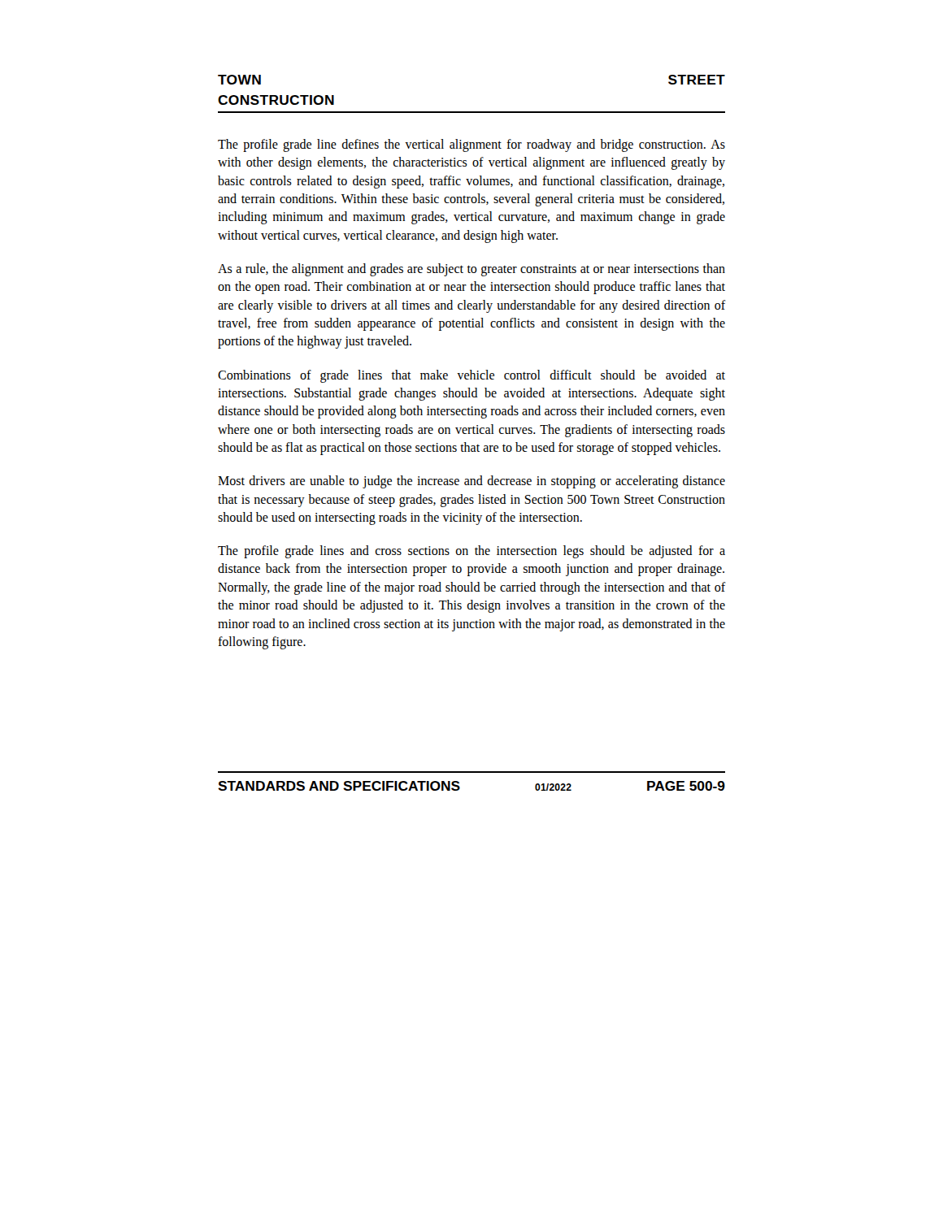TOWN
CONSTRUCTION
STREET
The profile grade line defines the vertical alignment for roadway and bridge construction. As with other design elements, the characteristics of vertical alignment are influenced greatly by basic controls related to design speed, traffic volumes, and functional classification, drainage, and terrain conditions. Within these basic controls, several general criteria must be considered, including minimum and maximum grades, vertical curvature, and maximum change in grade without vertical curves, vertical clearance, and design high water.
As a rule, the alignment and grades are subject to greater constraints at or near intersections than on the open road. Their combination at or near the intersection should produce traffic lanes that are clearly visible to drivers at all times and clearly understandable for any desired direction of travel, free from sudden appearance of potential conflicts and consistent in design with the portions of the highway just traveled.
Combinations of grade lines that make vehicle control difficult should be avoided at intersections. Substantial grade changes should be avoided at intersections. Adequate sight distance should be provided along both intersecting roads and across their included corners, even where one or both intersecting roads are on vertical curves. The gradients of intersecting roads should be as flat as practical on those sections that are to be used for storage of stopped vehicles.
Most drivers are unable to judge the increase and decrease in stopping or accelerating distance that is necessary because of steep grades, grades listed in Section 500 Town Street Construction should be used on intersecting roads in the vicinity of the intersection.
The profile grade lines and cross sections on the intersection legs should be adjusted for a distance back from the intersection proper to provide a smooth junction and proper drainage. Normally, the grade line of the major road should be carried through the intersection and that of the minor road should be adjusted to it. This design involves a transition in the crown of the minor road to an inclined cross section at its junction with the major road, as demonstrated in the following figure.
STANDARDS AND SPECIFICATIONS
01/2022
PAGE 500-9